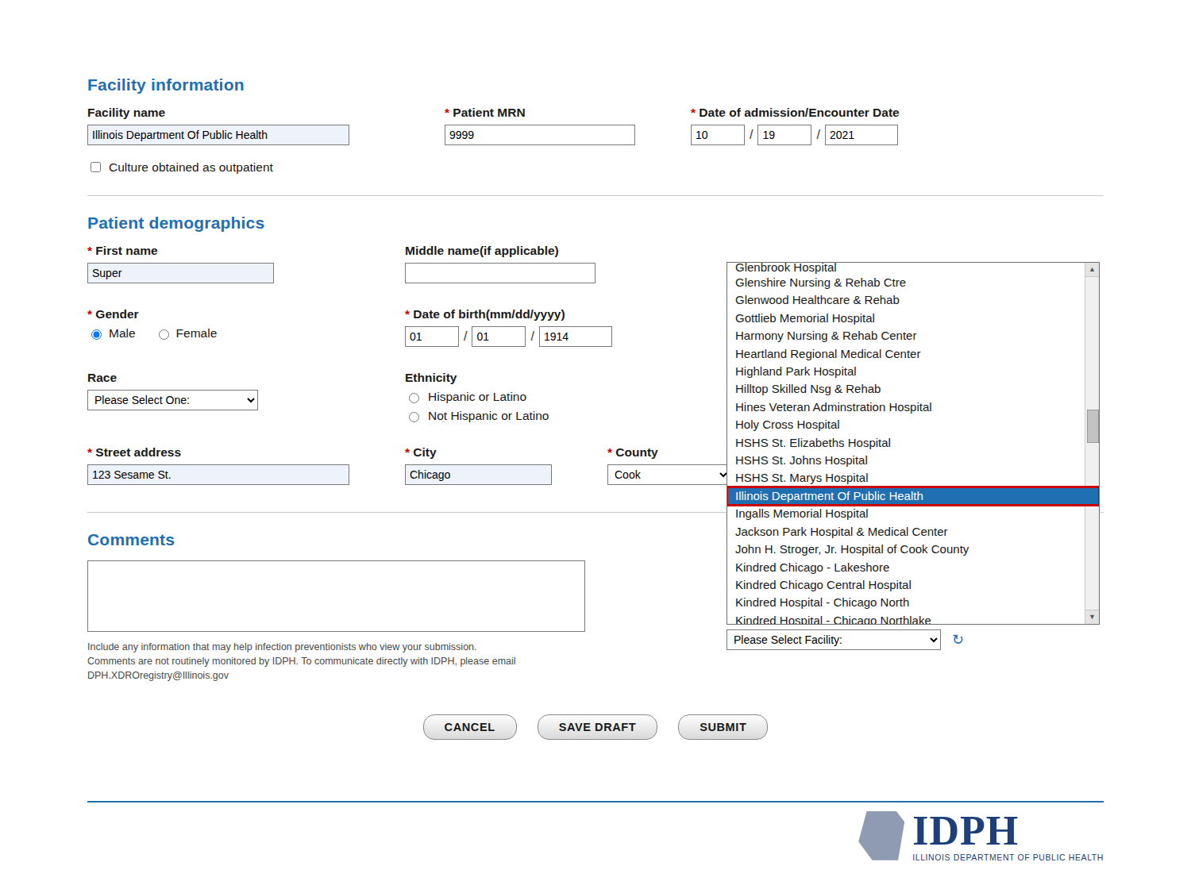Facility information
Facility name
* Patient MRN
* Date of admission/Encounter Date
/ /
Culture obtained as outpatient
Patient demographics
* First name
Middle name(if applicable)
* Gender
Male Female
* Date of birth(mm/dd/yyyy)
/ /
Race
Please Select One: American Indian or Alaska Native Asian Black or African American Native Hawaiian or Other Pacific Islander White Other Unknown
Ethnicity
Hispanic or Latino
Not Hispanic or Latino
* Street address
* City
* County
Cook DuPage Kane Lake Will
Comments
Include any information that may help infection preventionists who view your submission.
Comments are not routinely monitored by IDPH. To communicate directly with IDPH, please email
DPH.XDROregistry@Illinois.gov
CANCEL SAVE DRAFT SUBMIT
Glenbrook Hospital
Glenshire Nursing & Rehab Ctre
Glenwood Healthcare & Rehab
Gottlieb Memorial Hospital
Harmony Nursing & Rehab Center
Heartland Regional Medical Center
Highland Park Hospital
Hilltop Skilled Nsg & Rehab
Hines Veteran Adminstration Hospital
Holy Cross Hospital
HSHS St. Elizabeths Hospital
HSHS St. Johns Hospital
HSHS St. Marys Hospital
Illinois Department Of Public Health
Ingalls Memorial Hospital
Jackson Park Hospital & Medical Center
John H. Stroger, Jr. Hospital of Cook County
Kindred Chicago - Lakeshore
Kindred Chicago Central Hospital
Kindred Hospital - Chicago North
Kindred Hospital - Chicago Northlake
▲
▼
Please Select Facility: Illinois Department Of Public Health ↻
IDPH
ILLINOIS DEPARTMENT OF PUBLIC HEALTH